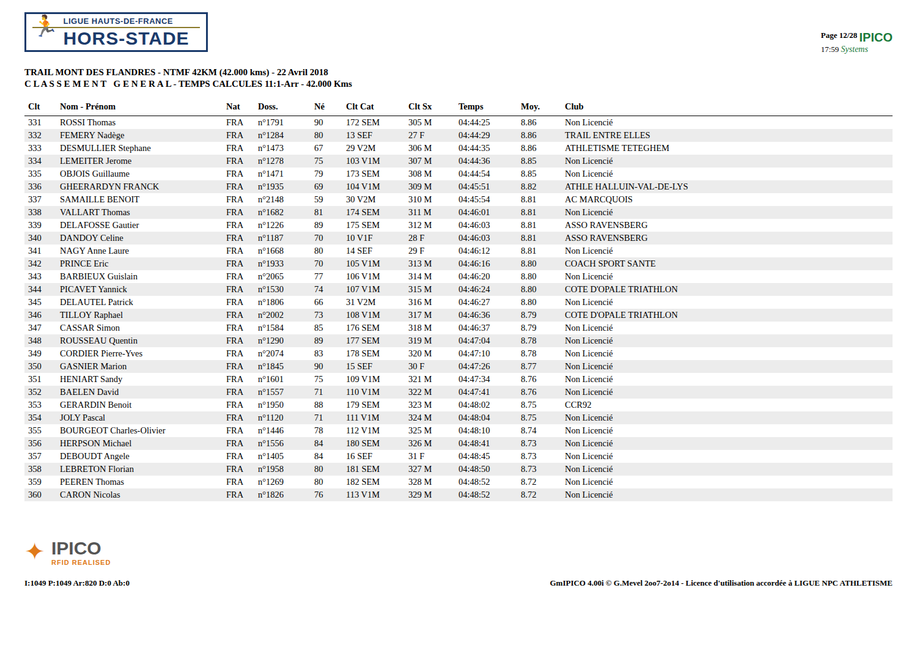🏃LIGUE HAUTS-DE-FRANCE
HORS-STADE
Page 12/28 IPICO
17:59 Systems
TRAIL MONT DES FLANDRES - NTMF 42KM (42.000 kms) - 22 Avril 2018
C L A S S E M E N T G E N E R A L - TEMPS CALCULES 11:1-Arr - 42.000 Kms
| Clt | Nom - Prénom | Nat | Doss. | Né | Clt Cat | Clt Sx | Temps | Moy. | Club |
| --- | --- | --- | --- | --- | --- | --- | --- | --- | --- |
| 331 | ROSSI Thomas | FRA | n°1791 | 90 | 172 SEM | 305 M | 04:44:25 | 8.86 | Non Licencié |
| 332 | FEMERY Nadège | FRA | n°1284 | 80 | 13 SEF | 27 F | 04:44:29 | 8.86 | TRAIL ENTRE ELLES |
| 333 | DESMULLIER Stephane | FRA | n°1473 | 67 | 29 V2M | 306 M | 04:44:35 | 8.86 | ATHLETISME TETEGHEM |
| 334 | LEMEITER Jerome | FRA | n°1278 | 75 | 103 V1M | 307 M | 04:44:36 | 8.85 | Non Licencié |
| 335 | OBJOIS Guillaume | FRA | n°1471 | 79 | 173 SEM | 308 M | 04:44:54 | 8.85 | Non Licencié |
| 336 | GHEERARDYN FRANCK | FRA | n°1935 | 69 | 104 V1M | 309 M | 04:45:51 | 8.82 | ATHLE HALLUIN-VAL-DE-LYS |
| 337 | SAMAILLE BENOIT | FRA | n°2148 | 59 | 30 V2M | 310 M | 04:45:54 | 8.81 | AC MARCQUOIS |
| 338 | VALLART Thomas | FRA | n°1682 | 81 | 174 SEM | 311 M | 04:46:01 | 8.81 | Non Licencié |
| 339 | DELAFOSSE Gautier | FRA | n°1226 | 89 | 175 SEM | 312 M | 04:46:03 | 8.81 | ASSO RAVENSBERG |
| 340 | DANDOY Celine | FRA | n°1187 | 70 | 10 V1F | 28 F | 04:46:03 | 8.81 | ASSO RAVENSBERG |
| 341 | NAGY Anne Laure | FRA | n°1668 | 80 | 14 SEF | 29 F | 04:46:12 | 8.81 | Non Licencié |
| 342 | PRINCE Eric | FRA | n°1933 | 70 | 105 V1M | 313 M | 04:46:16 | 8.80 | COACH SPORT SANTE |
| 343 | BARBIEUX Guislain | FRA | n°2065 | 77 | 106 V1M | 314 M | 04:46:20 | 8.80 | Non Licencié |
| 344 | PICAVET Yannick | FRA | n°1530 | 74 | 107 V1M | 315 M | 04:46:24 | 8.80 | COTE D'OPALE TRIATHLON |
| 345 | DELAUTEL Patrick | FRA | n°1806 | 66 | 31 V2M | 316 M | 04:46:27 | 8.80 | Non Licencié |
| 346 | TILLOY Raphael | FRA | n°2002 | 73 | 108 V1M | 317 M | 04:46:36 | 8.79 | COTE D'OPALE TRIATHLON |
| 347 | CASSAR Simon | FRA | n°1584 | 85 | 176 SEM | 318 M | 04:46:37 | 8.79 | Non Licencié |
| 348 | ROUSSEAU Quentin | FRA | n°1290 | 89 | 177 SEM | 319 M | 04:47:04 | 8.78 | Non Licencié |
| 349 | CORDIER Pierre-Yves | FRA | n°2074 | 83 | 178 SEM | 320 M | 04:47:10 | 8.78 | Non Licencié |
| 350 | GASNIER Marion | FRA | n°1845 | 90 | 15 SEF | 30 F | 04:47:26 | 8.77 | Non Licencié |
| 351 | HENIART Sandy | FRA | n°1601 | 75 | 109 V1M | 321 M | 04:47:34 | 8.76 | Non Licencié |
| 352 | BAELEN David | FRA | n°1557 | 71 | 110 V1M | 322 M | 04:47:41 | 8.76 | Non Licencié |
| 353 | GERARDIN Benoit | FRA | n°1950 | 88 | 179 SEM | 323 M | 04:48:02 | 8.75 | CCR92 |
| 354 | JOLY Pascal | FRA | n°1120 | 71 | 111 V1M | 324 M | 04:48:04 | 8.75 | Non Licencié |
| 355 | BOURGEOT Charles-Olivier | FRA | n°1446 | 78 | 112 V1M | 325 M | 04:48:10 | 8.74 | Non Licencié |
| 356 | HERPSON Michael | FRA | n°1556 | 84 | 180 SEM | 326 M | 04:48:41 | 8.73 | Non Licencié |
| 357 | DEBOUDT Angele | FRA | n°1405 | 84 | 16 SEF | 31 F | 04:48:45 | 8.73 | Non Licencié |
| 358 | LEBRETON Florian | FRA | n°1958 | 80 | 181 SEM | 327 M | 04:48:50 | 8.73 | Non Licencié |
| 359 | PEEREN Thomas | FRA | n°1269 | 80 | 182 SEM | 328 M | 04:48:52 | 8.72 | Non Licencié |
| 360 | CARON Nicolas | FRA | n°1826 | 76 | 113 V1M | 329 M | 04:48:52 | 8.72 | Non Licencié |
✦
IPICO
RFID REALISED
I:1049 P:1049 Ar:820 D:0 Ab:0
GmIPICO 4.00i © G.Mevel 2oo7-2o14 - Licence d'utilisation accordée à LIGUE NPC ATHLETISME